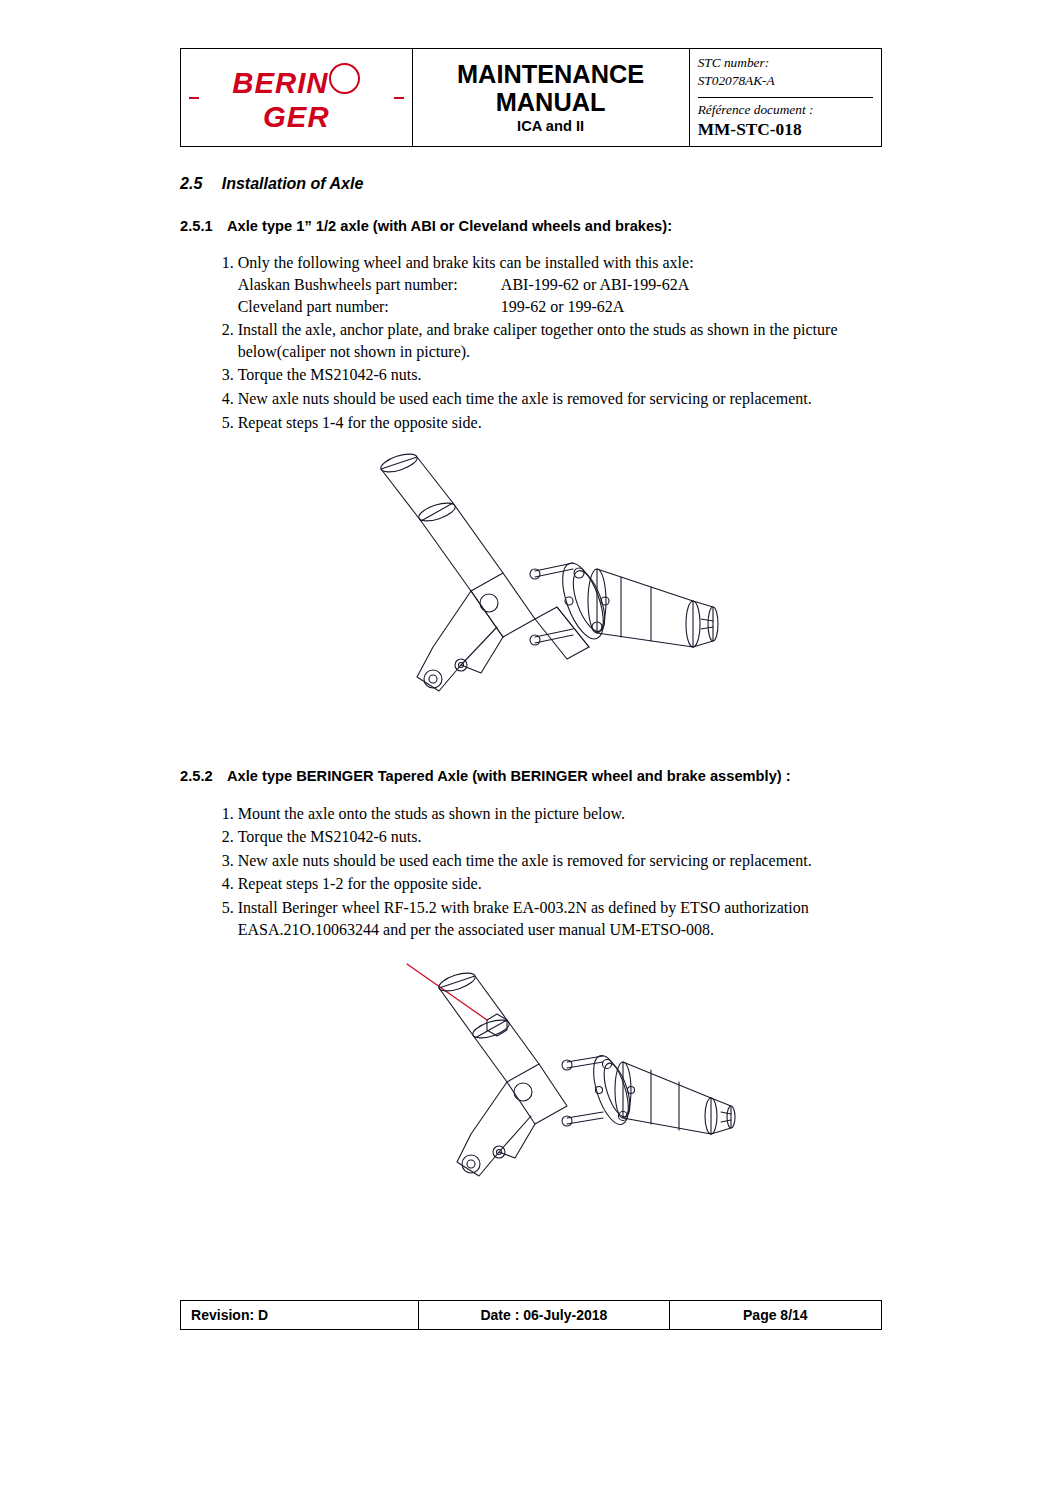BERIN GER
MAINTENANCE MANUAL
ICA and II
STC number:
ST02078AK-A
Référence document :
MM-STC-018
2.5 Installation of Axle
2.5.1 Axle type 1” 1/2 axle (with ABI or Cleveland wheels and brakes):
Only the following wheel and brake kits can be installed with this axle:
| Alaskan Bushwheels part number: | ABI-199-62 or ABI-199-62A |
| Cleveland part number: | 199-62 or 199-62A |
Install the axle, anchor plate, and brake caliper together onto the studs as shown in the picture below(caliper not shown in picture).
Torque the MS21042-6 nuts.
New axle nuts should be used each time the axle is removed for servicing or replacement.
Repeat steps 1-4 for the opposite side.
2.5.2 Axle type BERINGER Tapered Axle (with BERINGER wheel and brake assembly) :
Mount the axle onto the studs as shown in the picture below.
Torque the MS21042-6 nuts.
New axle nuts should be used each time the axle is removed for servicing or replacement.
Repeat steps 1-2 for the opposite side.
Install Beringer wheel RF-15.2 with brake EA-003.2N as defined by ETSO authorization EASA.21O.10063244 and per the associated user manual UM-ETSO-008.
Revision: D
Date : 06-July-2018
Page 8/14